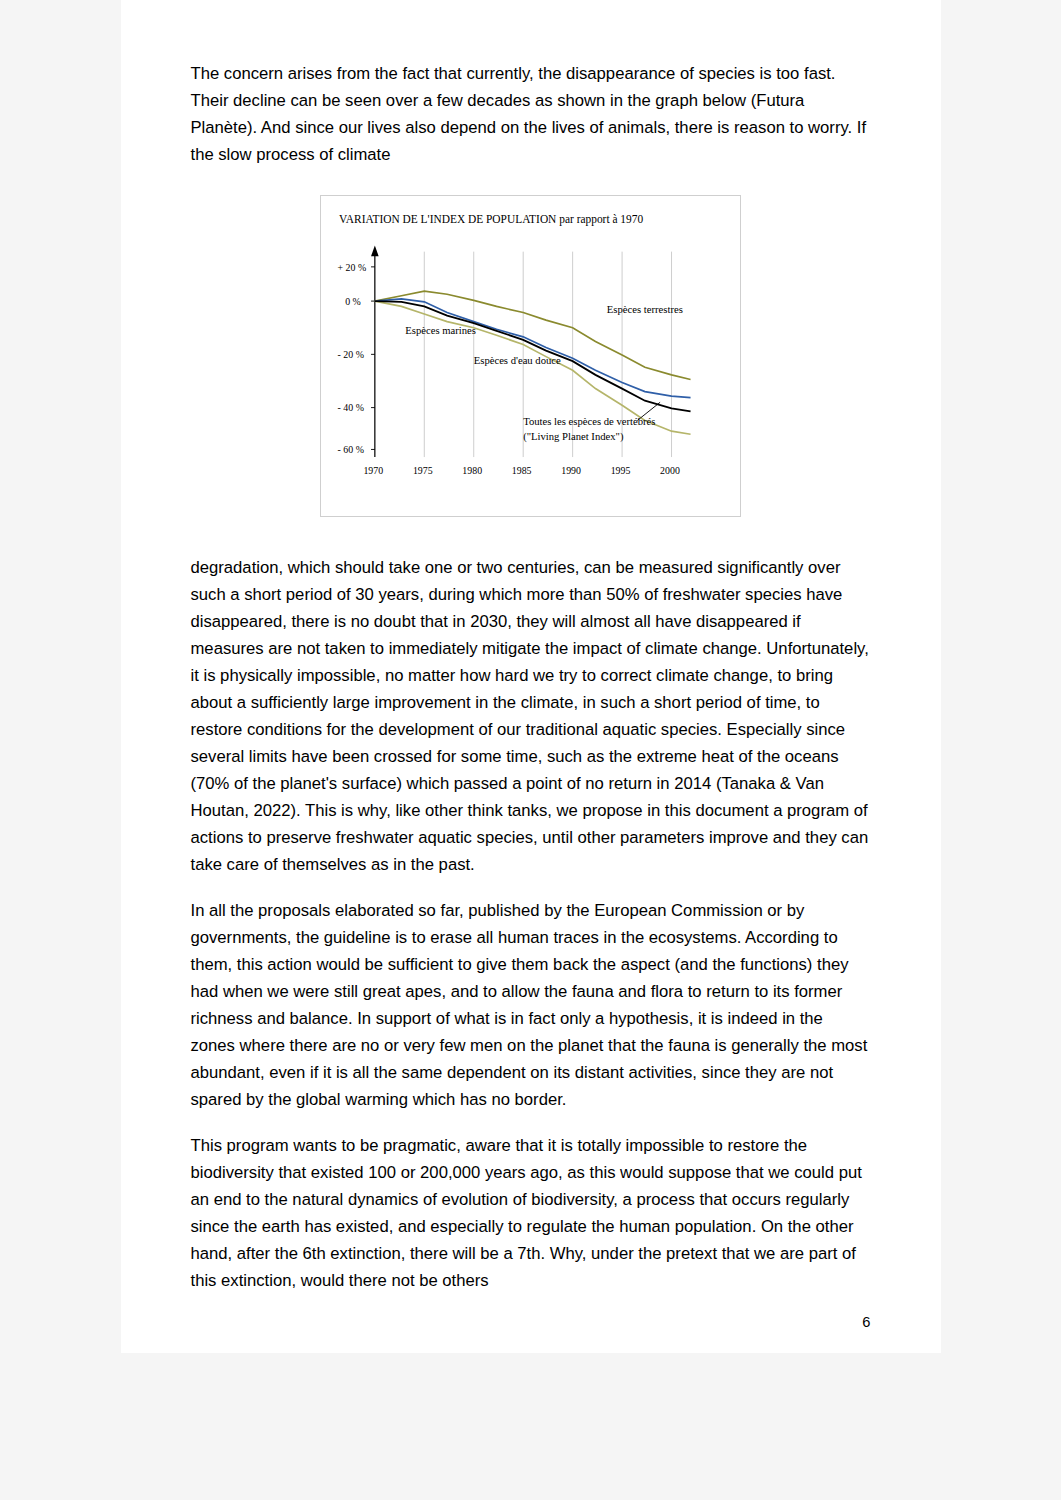The concern arises from the fact that currently, the disappearance of species is too fast. Their decline can be seen over a few decades as shown in the graph below (Futura Planète). And since our lives also depend on the lives of animals, there is reason to worry. If the slow process of climate
VARIATION DE L'INDEX DE POPULATION par rapport à 1970 VARIATION DE L'INDEX DE POPULATION par rapport à 1970 + 20 % 0 % - 20 % - 40 % - 60 % Espèces terrestres Espèces marines Espèces d'eau douce Toutes les espèces de vertébrés ("Living Planet Index") 1970 1975 1980 1985 1990 1995 2000
Graph: Variation of the population index relative to 1970 for terrestrial, marine and freshwater species, and for all vertebrate species (Living Planet Index), 1970–2000.
degradation, which should take one or two centuries, can be measured significantly over such a short period of 30 years, during which more than 50% of freshwater species have disappeared, there is no doubt that in 2030, they will almost all have disappeared if measures are not taken to immediately mitigate the impact of climate change. Unfortunately, it is physically impossible, no matter how hard we try to correct climate change, to bring about a sufficiently large improvement in the climate, in such a short period of time, to restore conditions for the development of our traditional aquatic species. Especially since several limits have been crossed for some time, such as the extreme heat of the oceans (70% of the planet's surface) which passed a point of no return in 2014 (Tanaka & Van Houtan, 2022). This is why, like other think tanks, we propose in this document a program of actions to preserve freshwater aquatic species, until other parameters improve and they can take care of themselves as in the past.
In all the proposals elaborated so far, published by the European Commission or by governments, the guideline is to erase all human traces in the ecosystems. According to them, this action would be sufficient to give them back the aspect (and the functions) they had when we were still great apes, and to allow the fauna and flora to return to its former richness and balance. In support of what is in fact only a hypothesis, it is indeed in the zones where there are no or very few men on the planet that the fauna is generally the most abundant, even if it is all the same dependent on its distant activities, since they are not spared by the global warming which has no border.
This program wants to be pragmatic, aware that it is totally impossible to restore the biodiversity that existed 100 or 200,000 years ago, as this would suppose that we could put an end to the natural dynamics of evolution of biodiversity, a process that occurs regularly since the earth has existed, and especially to regulate the human population. On the other hand, after the 6th extinction, there will be a 7th. Why, under the pretext that we are part of this extinction, would there not be others
6